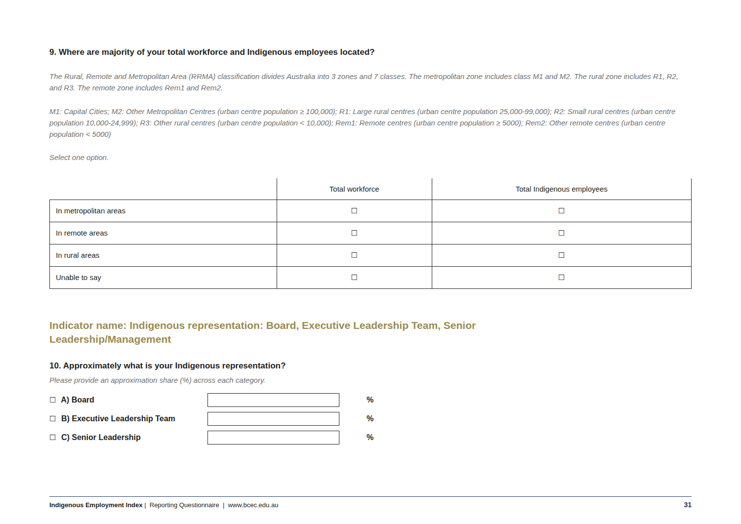9. Where are majority of your total workforce and Indigenous employees located?
The Rural, Remote and Metropolitan Area (RRMA) classification divides Australia into 3 zones and 7 classes. The metropolitan zone includes class M1 and M2. The rural zone includes R1, R2, and R3. The remote zone includes Rem1 and Rem2.
M1: Capital Cities; M2: Other Metropolitan Centres (urban centre population ≥ 100,000); R1: Large rural centres (urban centre population 25,000-99,000); R2: Small rural centres (urban centre population 10,000-24,999); R3: Other rural centres (urban centre population < 10,000); Rem1: Remote centres (urban centre population ≥ 5000); Rem2: Other remote centres (urban centre population < 5000)
Select one option.
| | Total workforce | Total Indigenous employees |
| --- | --- | --- |
| In metropolitan areas | ☐ | ☐ |
| In remote areas | ☐ | ☐ |
| In rural areas | ☐ | ☐ |
| Unable to say | ☐ | ☐ |
Indicator name: Indigenous representation: Board, Executive Leadership Team, Senior Leadership/Management
10. Approximately what is your Indigenous representation?
Please provide an approximation share (%) across each category.
☐ A) Board
%
☐ B) Executive Leadership Team
%
☐ C) Senior Leadership
%
Indigenous Employment Index | Reporting Questionnaire | www.bcec.edu.au
31